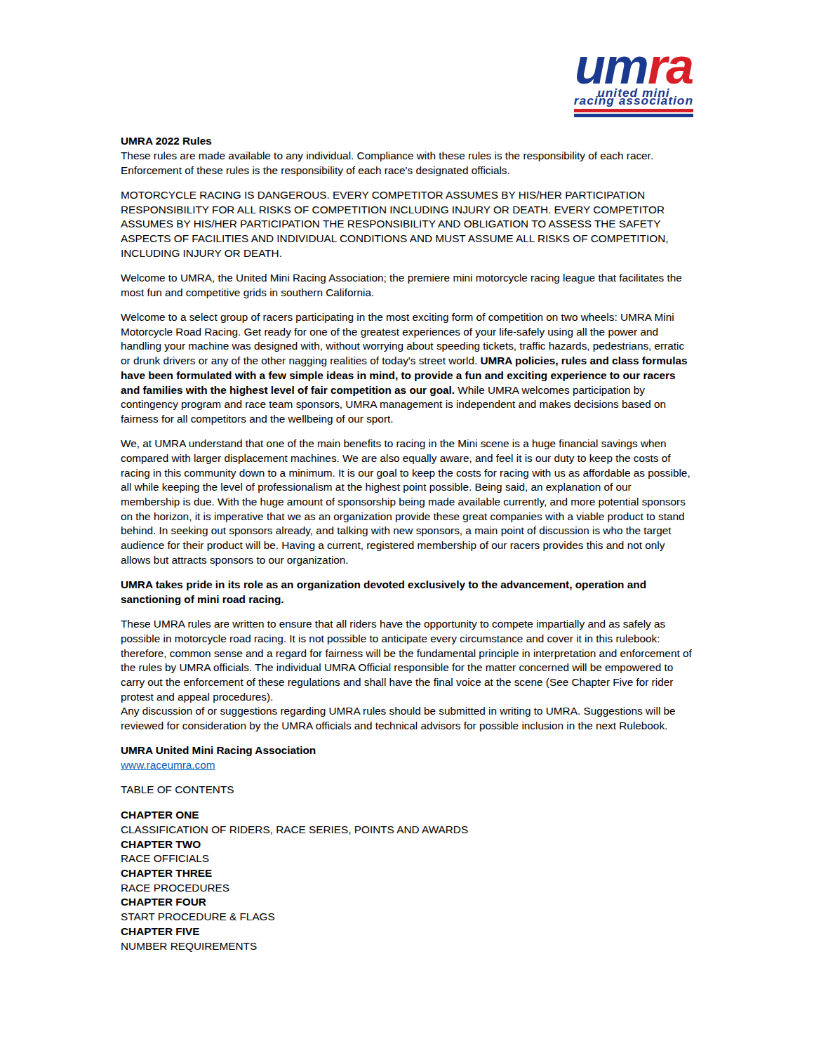umra
united mini
racing association
UMRA 2022 Rules
These rules are made available to any individual. Compliance with these rules is the responsibility of each racer. Enforcement of these rules is the responsibility of each race's designated officials.
Motorcycle racing is dangerous. Every competitor assumes by his/her participation responsibility for all risks of competition including injury or death. Every competitor assumes by his/her participation the responsibility and obligation to assess the safety aspects of facilities and individual conditions and must assume all risks of competition, including injury or death.
Welcome to UMRA, the United Mini Racing Association; the premiere mini motorcycle racing league that facilitates the most fun and competitive grids in southern California.
Welcome to a select group of racers participating in the most exciting form of competition on two wheels: UMRA Mini Motorcycle Road Racing. Get ready for one of the greatest experiences of your life-safely using all the power and handling your machine was designed with, without worrying about speeding tickets, traffic hazards, pedestrians, erratic or drunk drivers or any of the other nagging realities of today's street world. UMRA policies, rules and class formulas have been formulated with a few simple ideas in mind, to provide a fun and exciting experience to our racers and families with the highest level of fair competition as our goal. While UMRA welcomes participation by contingency program and race team sponsors, UMRA management is independent and makes decisions based on fairness for all competitors and the wellbeing of our sport.
We, at UMRA understand that one of the main benefits to racing in the Mini scene is a huge financial savings when compared with larger displacement machines. We are also equally aware, and feel it is our duty to keep the costs of racing in this community down to a minimum. It is our goal to keep the costs for racing with us as affordable as possible, all while keeping the level of professionalism at the highest point possible. Being said, an explanation of our membership is due. With the huge amount of sponsorship being made available currently, and more potential sponsors on the horizon, it is imperative that we as an organization provide these great companies with a viable product to stand behind. In seeking out sponsors already, and talking with new sponsors, a main point of discussion is who the target audience for their product will be. Having a current, registered membership of our racers provides this and not only allows but attracts sponsors to our organization.
UMRA takes pride in its role as an organization devoted exclusively to the advancement, operation and sanctioning of mini road racing.
These UMRA rules are written to ensure that all riders have the opportunity to compete impartially and as safely as possible in motorcycle road racing. It is not possible to anticipate every circumstance and cover it in this rulebook: therefore, common sense and a regard for fairness will be the fundamental principle in interpretation and enforcement of the rules by UMRA officials. The individual UMRA Official responsible for the matter concerned will be empowered to carry out the enforcement of these regulations and shall have the final voice at the scene (See Chapter Five for rider protest and appeal procedures).
Any discussion of or suggestions regarding UMRA rules should be submitted in writing to UMRA. Suggestions will be reviewed for consideration by the UMRA officials and technical advisors for possible inclusion in the next Rulebook.
UMRA United Mini Racing Association
www.raceumra.com
TABLE OF CONTENTS
CHAPTER ONE
CLASSIFICATION OF RIDERS, RACE SERIES, POINTS AND AWARDS
CHAPTER TWO
RACE OFFICIALS
CHAPTER THREE
RACE PROCEDURES
CHAPTER FOUR
START PROCEDURE & FLAGS
CHAPTER FIVE
NUMBER REQUIREMENTS